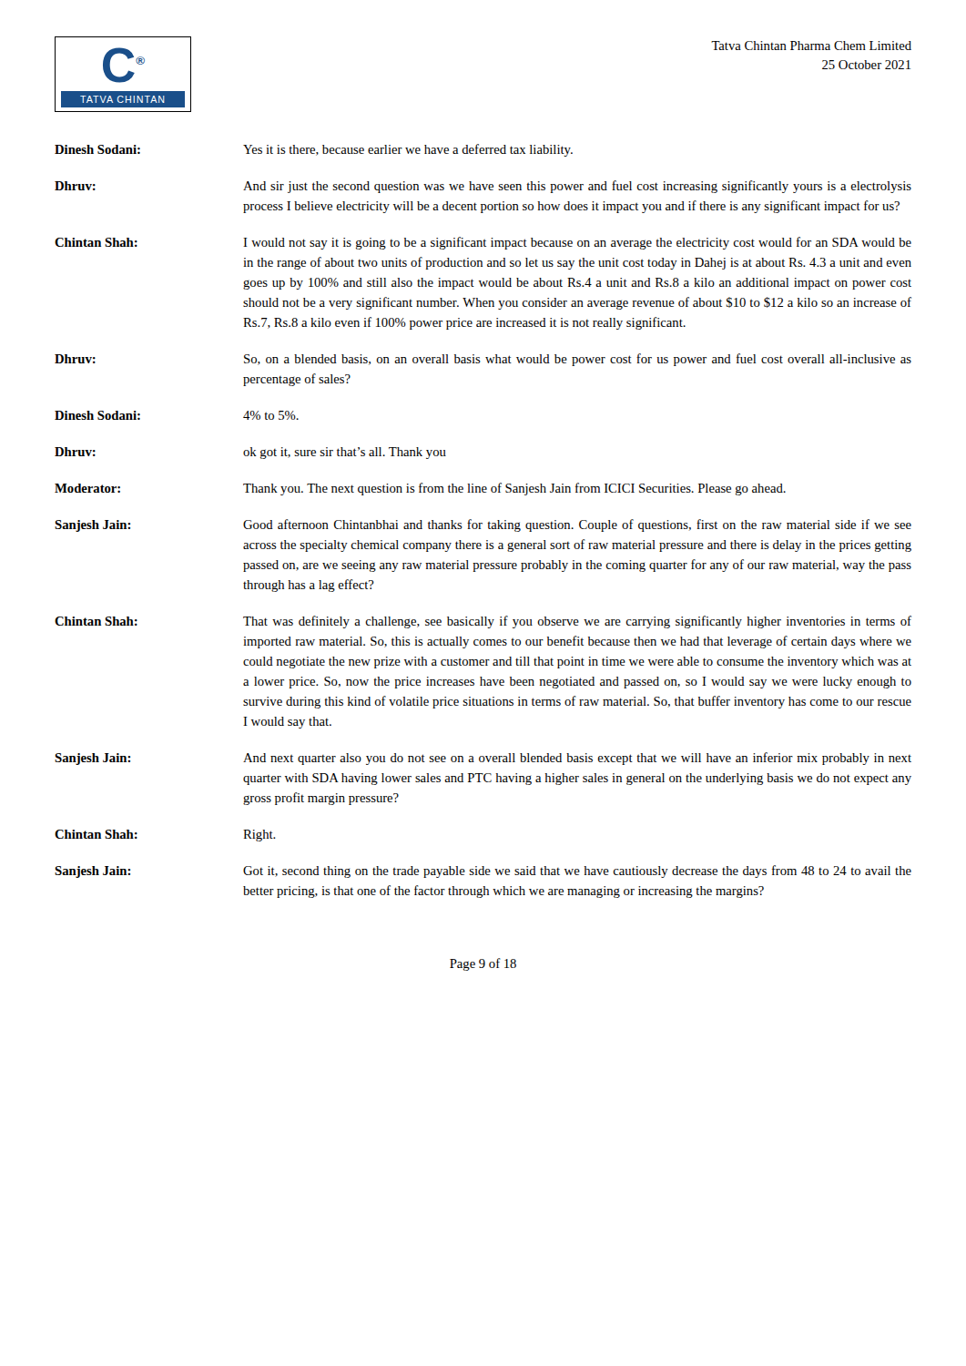C®
TATVA CHINTAN
Tatva Chintan Pharma Chem Limited
25 October 2021
| Dinesh Sodani: | Yes it is there, because earlier we have a deferred tax liability. |
| Dhruv: | And sir just the second question was we have seen this power and fuel cost increasing significantly yours is a electrolysis process I believe electricity will be a decent portion so how does it impact you and if there is any significant impact for us? |
| Chintan Shah: | I would not say it is going to be a significant impact because on an average the electricity cost would for an SDA would be in the range of about two units of production and so let us say the unit cost today in Dahej is at about Rs. 4.3 a unit and even goes up by 100% and still also the impact would be about Rs.4 a unit and Rs.8 a kilo an additional impact on power cost should not be a very significant number. When you consider an average revenue of about $10 to $12 a kilo so an increase of Rs.7, Rs.8 a kilo even if 100% power price are increased it is not really significant. |
| Dhruv: | So, on a blended basis, on an overall basis what would be power cost for us power and fuel cost overall all-inclusive as percentage of sales? |
| Dinesh Sodani: | 4% to 5%. |
| Dhruv: | ok got it, sure sir that’s all. Thank you |
| Moderator: | Thank you. The next question is from the line of Sanjesh Jain from ICICI Securities. Please go ahead. |
| Sanjesh Jain: | Good afternoon Chintanbhai and thanks for taking question. Couple of questions, first on the raw material side if we see across the specialty chemical company there is a general sort of raw material pressure and there is delay in the prices getting passed on, are we seeing any raw material pressure probably in the coming quarter for any of our raw material, way the pass through has a lag effect? |
| Chintan Shah: | That was definitely a challenge, see basically if you observe we are carrying significantly higher inventories in terms of imported raw material. So, this is actually comes to our benefit because then we had that leverage of certain days where we could negotiate the new prize with a customer and till that point in time we were able to consume the inventory which was at a lower price. So, now the price increases have been negotiated and passed on, so I would say we were lucky enough to survive during this kind of volatile price situations in terms of raw material. So, that buffer inventory has come to our rescue I would say that. |
| Sanjesh Jain: | And next quarter also you do not see on a overall blended basis except that we will have an inferior mix probably in next quarter with SDA having lower sales and PTC having a higher sales in general on the underlying basis we do not expect any gross profit margin pressure? |
| Chintan Shah: | Right. |
| Sanjesh Jain: | Got it, second thing on the trade payable side we said that we have cautiously decrease the days from 48 to 24 to avail the better pricing, is that one of the factor through which we are managing or increasing the margins? |
Page 9 of 18